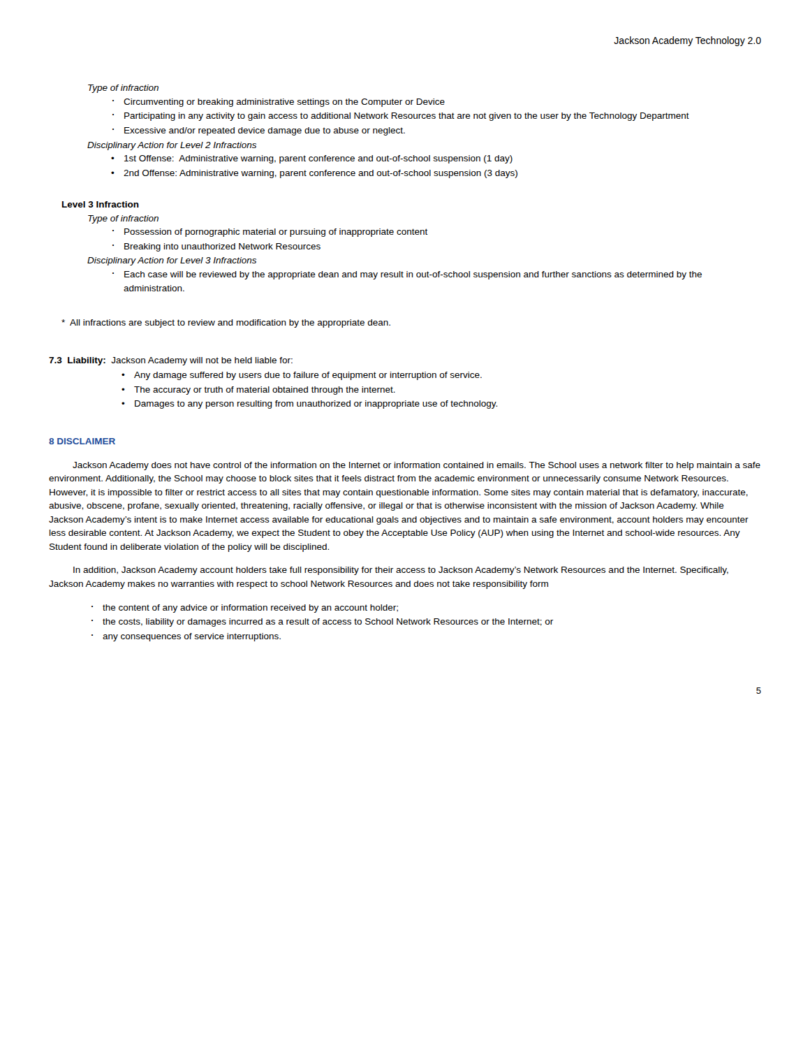Jackson Academy Technology 2.0
Type of infraction
Circumventing or breaking administrative settings on the Computer or Device
Participating in any activity to gain access to additional Network Resources that are not given to the user by the Technology Department
Excessive and/or repeated device damage due to abuse or neglect.
Disciplinary Action for Level 2 Infractions
1st Offense: Administrative warning, parent conference and out-of-school suspension (1 day)
2nd Offense: Administrative warning, parent conference and out-of-school suspension (3 days)
Level 3 Infraction
Type of infraction
Possession of pornographic material or pursuing of inappropriate content
Breaking into unauthorized Network Resources
Disciplinary Action for Level 3 Infractions
Each case will be reviewed by the appropriate dean and may result in out-of-school suspension and further sanctions as determined by the administration.
* All infractions are subject to review and modification by the appropriate dean.
7.3 Liability: Jackson Academy will not be held liable for:
Any damage suffered by users due to failure of equipment or interruption of service.
The accuracy or truth of material obtained through the internet.
Damages to any person resulting from unauthorized or inappropriate use of technology.
8 DISCLAIMER
Jackson Academy does not have control of the information on the Internet or information contained in emails. The School uses a network filter to help maintain a safe environment. Additionally, the School may choose to block sites that it feels distract from the academic environment or unnecessarily consume Network Resources. However, it is impossible to filter or restrict access to all sites that may contain questionable information. Some sites may contain material that is defamatory, inaccurate, abusive, obscene, profane, sexually oriented, threatening, racially offensive, or illegal or that is otherwise inconsistent with the mission of Jackson Academy. While Jackson Academy’s intent is to make Internet access available for educational goals and objectives and to maintain a safe environment, account holders may encounter less desirable content. At Jackson Academy, we expect the Student to obey the Acceptable Use Policy (AUP) when using the Internet and school-wide resources. Any Student found in deliberate violation of the policy will be disciplined.
In addition, Jackson Academy account holders take full responsibility for their access to Jackson Academy’s Network Resources and the Internet. Specifically, Jackson Academy makes no warranties with respect to school Network Resources and does not take responsibility form
the content of any advice or information received by an account holder;
the costs, liability or damages incurred as a result of access to School Network Resources or the Internet; or
any consequences of service interruptions.
5